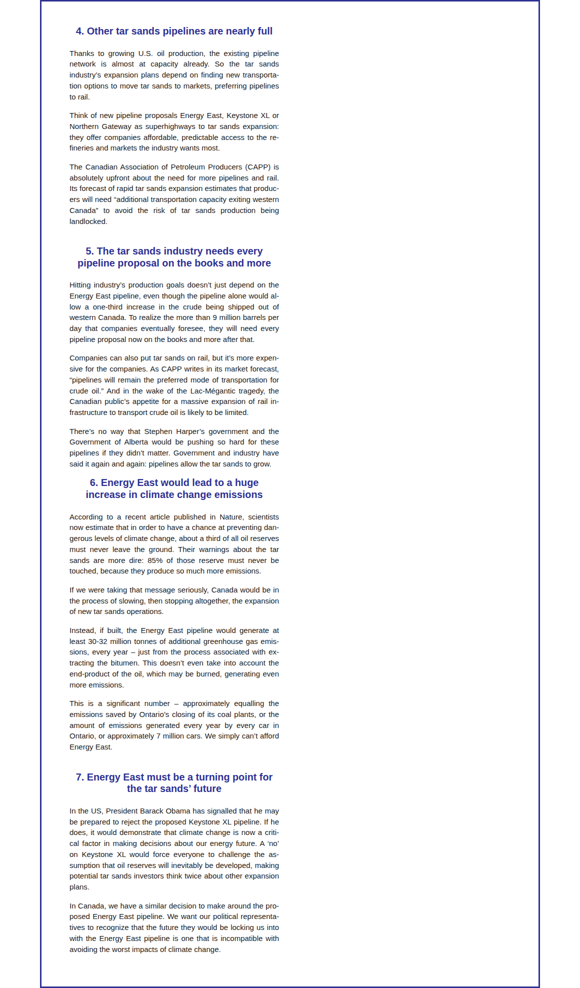4. Other tar sands pipelines are nearly full
Thanks to growing U.S. oil production, the existing pipeline network is almost at capacity already. So the tar sands industry’s expansion plans depend on finding new transportation options to move tar sands to markets, preferring pipelines to rail.
Think of new pipeline proposals Energy East, Keystone XL or Northern Gateway as superhighways to tar sands expansion: they offer companies affordable, predictable access to the refineries and markets the industry wants most.
The Canadian Association of Petroleum Producers (CAPP) is absolutely upfront about the need for more pipelines and rail. Its forecast of rapid tar sands expansion estimates that producers will need “additional transportation capacity exiting western Canada” to avoid the risk of tar sands production being landlocked.
5. The tar sands industry needs every pipeline proposal on the books and more
Hitting industry’s production goals doesn’t just depend on the Energy East pipeline, even though the pipeline alone would allow a one-third increase in the crude being shipped out of western Canada. To realize the more than 9 million barrels per day that companies eventually foresee, they will need every pipeline proposal now on the books and more after that.
Companies can also put tar sands on rail, but it’s more expensive for the companies. As CAPP writes in its market forecast, “pipelines will remain the preferred mode of transportation for crude oil.” And in the wake of the Lac-Mégantic tragedy, the Canadian public’s appetite for a massive expansion of rail infrastructure to transport crude oil is likely to be limited.
There’s no way that Stephen Harper’s government and the Government of Alberta would be pushing so hard for these pipelines if they didn’t matter. Government and industry have said it again and again: pipelines allow the tar sands to grow.
6. Energy East would lead to a huge increase in climate change emissions
According to a recent article published in Nature, scientists now estimate that in order to have a chance at preventing dangerous levels of climate change, about a third of all oil reserves must never leave the ground. Their warnings about the tar sands are more dire: 85% of those reserve must never be touched, because they produce so much more emissions.
If we were taking that message seriously, Canada would be in the process of slowing, then stopping altogether, the expansion of new tar sands operations.
Instead, if built, the Energy East pipeline would generate at least 30-32 million tonnes of additional greenhouse gas emissions, every year – just from the process associated with extracting the bitumen. This doesn’t even take into account the end-product of the oil, which may be burned, generating even more emissions.
This is a significant number – approximately equalling the emissions saved by Ontario’s closing of its coal plants, or the amount of emissions generated every year by every car in Ontario, or approximately 7 million cars. We simply can’t afford Energy East.
7. Energy East must be a turning point for the tar sands’ future
In the US, President Barack Obama has signalled that he may be prepared to reject the proposed Keystone XL pipeline. If he does, it would demonstrate that climate change is now a critical factor in making decisions about our energy future. A ‘no’ on Keystone XL would force everyone to challenge the assumption that oil reserves will inevitably be developed, making potential tar sands investors think twice about other expansion plans.
In Canada, we have a similar decision to make around the proposed Energy East pipeline. We want our political representatives to recognize that the future they would be locking us into with the Energy East pipeline is one that is incompatible with avoiding the worst impacts of climate change.